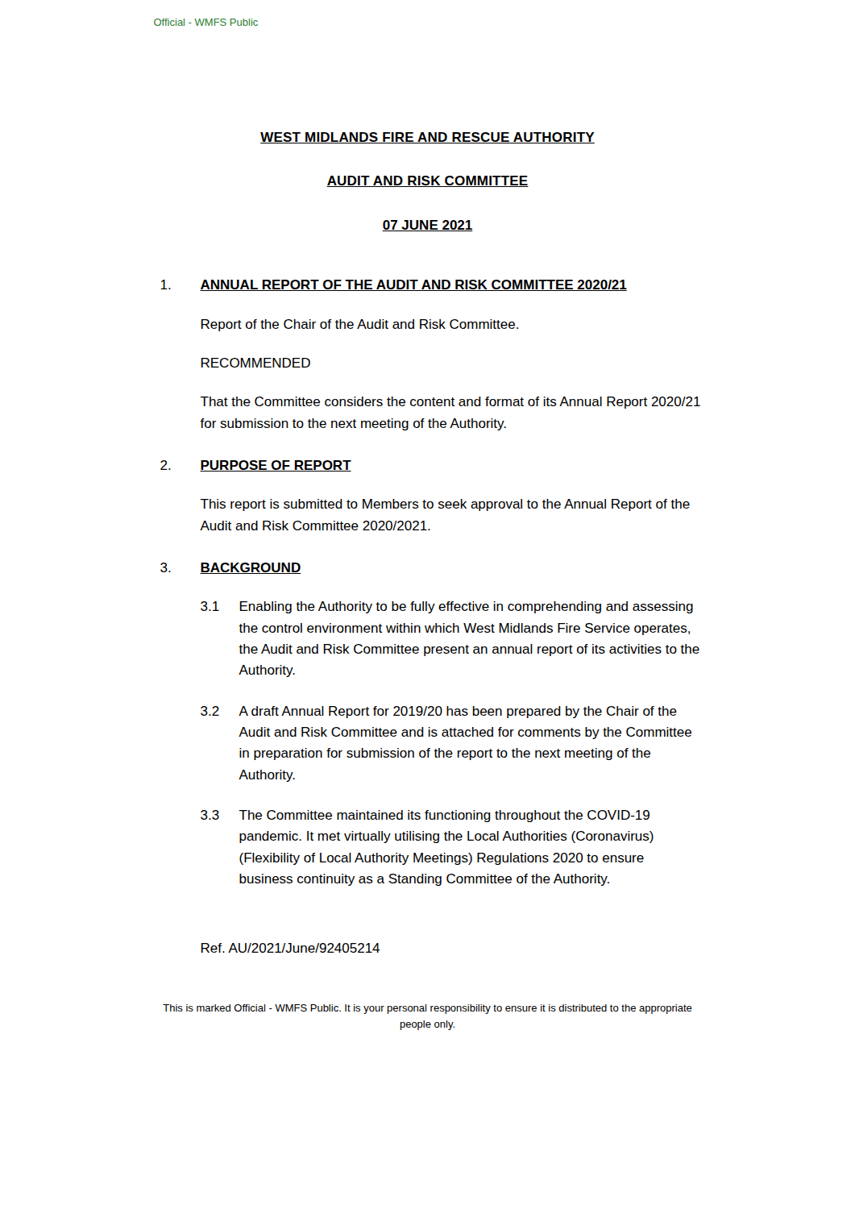Official - WMFS Public
WEST MIDLANDS FIRE AND RESCUE AUTHORITY
AUDIT AND RISK COMMITTEE
07 JUNE 2021
ANNUAL REPORT OF THE AUDIT AND RISK COMMITTEE 2020/21
Report of the Chair of the Audit and Risk Committee.
RECOMMENDED
That the Committee considers the content and format of its Annual Report 2020/21 for submission to the next meeting of the Authority.
PURPOSE OF REPORT
This report is submitted to Members to seek approval to the Annual Report of the Audit and Risk Committee 2020/2021.
BACKGROUND
3.1 Enabling the Authority to be fully effective in comprehending and assessing the control environment within which West Midlands Fire Service operates, the Audit and Risk Committee present an annual report of its activities to the Authority.
3.2 A draft Annual Report for 2019/20 has been prepared by the Chair of the Audit and Risk Committee and is attached for comments by the Committee in preparation for submission of the report to the next meeting of the Authority.
3.3 The Committee maintained its functioning throughout the COVID-19 pandemic. It met virtually utilising the Local Authorities (Coronavirus) (Flexibility of Local Authority Meetings) Regulations 2020 to ensure business continuity as a Standing Committee of the Authority.
Ref. AU/2021/June/92405214
This is marked Official - WMFS Public. It is your personal responsibility to ensure it is distributed to the appropriate people only.